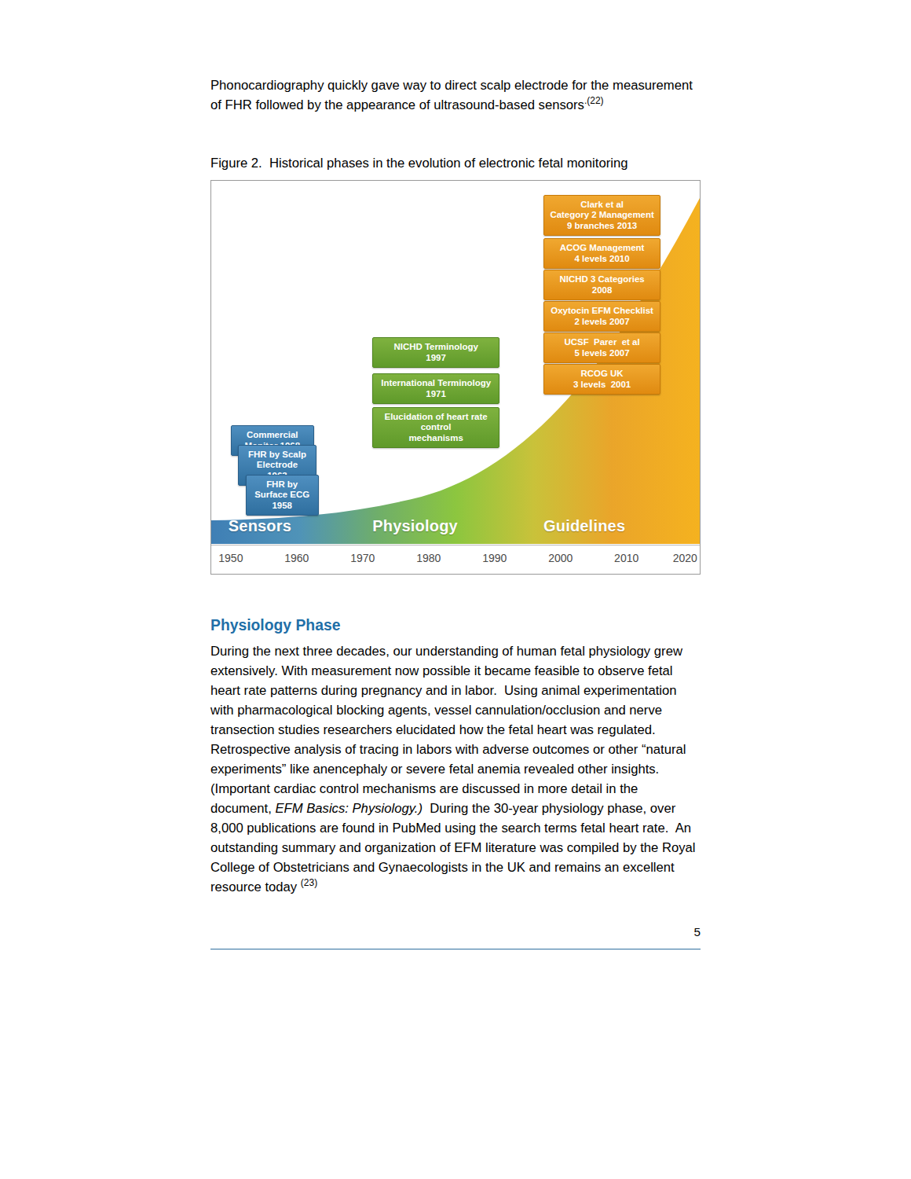Phonocardiography quickly gave way to direct scalp electrode for the measurement of FHR followed by the appearance of ultrasound-based sensors.(22)
Figure 2. Historical phases in the evolution of electronic fetal monitoring
Commercial Monitor 1968
FHR by Scalp Electrode
1963
FHR by Surface ECG
1958
NICHD Terminology
1997
International Terminology
1971
Elucidation of heart rate control
mechanisms
Clark et al
Category 2 Management
9 branches 2013
ACOG Management
4 levels 2010
NICHD 3 Categories
2008
Oxytocin EFM Checklist
2 levels 2007
UCSF Parer et al
5 levels 2007
RCOG UK
3 levels 2001
Sensors
Physiology
Guidelines
1950 1960 1970 1980 1990 2000 2010 2020
Physiology Phase
During the next three decades, our understanding of human fetal physiology grew extensively. With measurement now possible it became feasible to observe fetal heart rate patterns during pregnancy and in labor. Using animal experimentation with pharmacological blocking agents, vessel cannulation/occlusion and nerve transection studies researchers elucidated how the fetal heart was regulated. Retrospective analysis of tracing in labors with adverse outcomes or other “natural experiments” like anencephaly or severe fetal anemia revealed other insights. (Important cardiac control mechanisms are discussed in more detail in the document, EFM Basics: Physiology.) During the 30-year physiology phase, over 8,000 publications are found in PubMed using the search terms fetal heart rate. An outstanding summary and organization of EFM literature was compiled by the Royal College of Obstetricians and Gynaecologists in the UK and remains an excellent resource today (23)
5